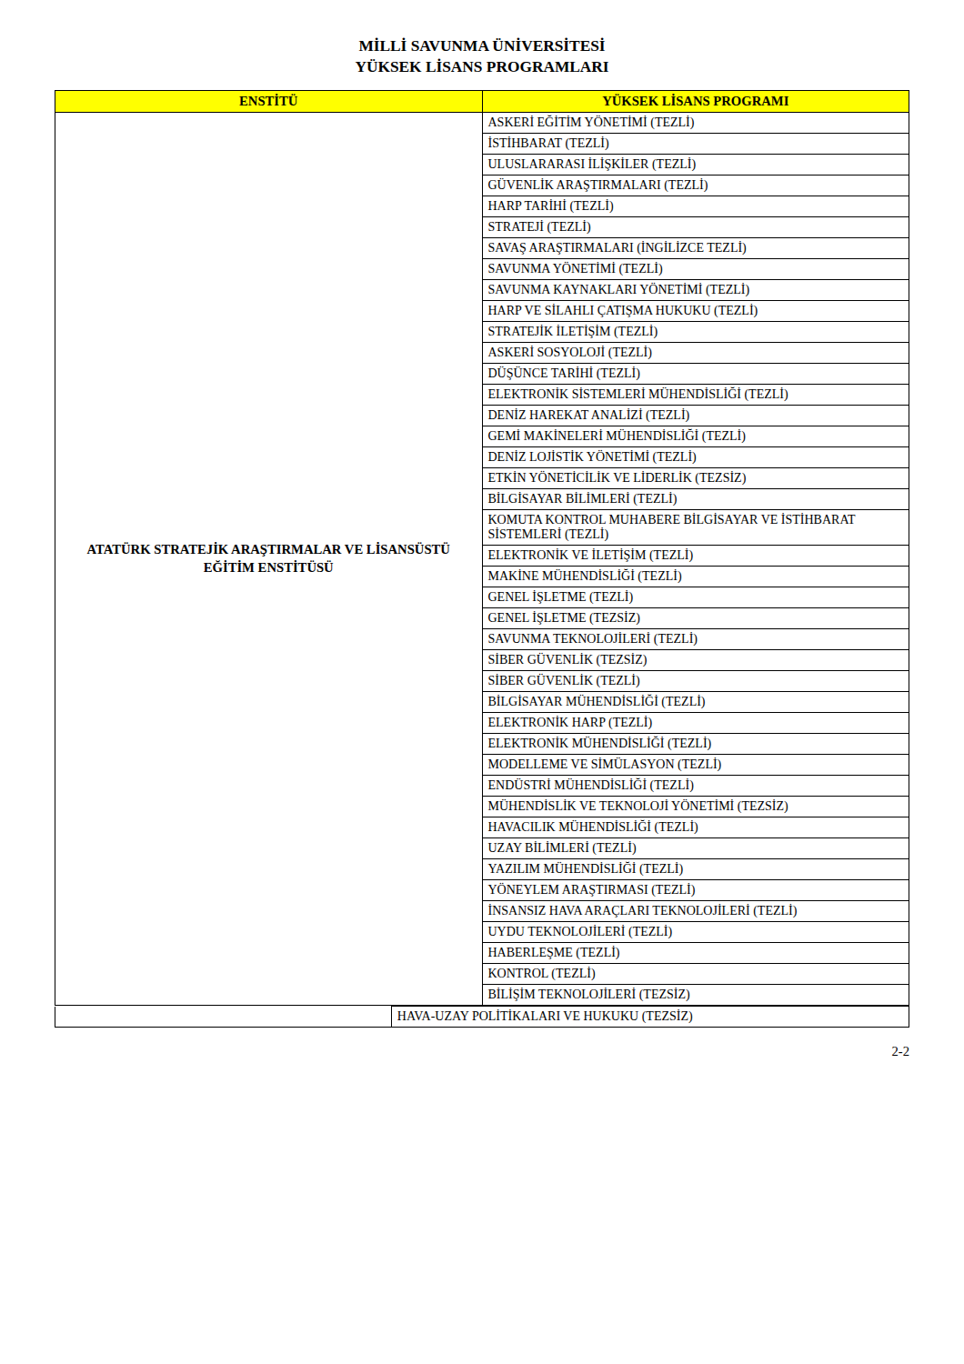MİLLİ SAVUNMA ÜNİVERSİTESİ
YÜKSEK LİSANS PROGRAMLARI
| ENSTİTÜ | YÜKSEK LİSANS PROGRAMI |
| --- | --- |
| ATATÜRK STRATEJİK ARAŞTIRMALAR VE LİSANSÜSTÜ EĞİTİM ENSTİTÜSÜ | ASKERİ EĞİTİM YÖNETİMİ (TEZLİ) |
| İSTİHBARAT (TEZLİ) |
| ULUSLARARASI İLİŞKİLER (TEZLİ) |
| GÜVENLİK ARAŞTIRMALARI (TEZLİ) |
| HARP TARİHİ (TEZLİ) |
| STRATEJİ (TEZLİ) |
| SAVAŞ ARAŞTIRMALARI (İNGİLİZCE TEZLİ) |
| SAVUNMA YÖNETİMİ (TEZLİ) |
| SAVUNMA KAYNAKLARI YÖNETİMİ (TEZLİ) |
| HARP VE SİLAHLI ÇATIŞMA HUKUKU (TEZLİ) |
| STRATEJİK İLETİŞİM (TEZLİ) |
| ASKERİ SOSYOLOJİ (TEZLİ) |
| DÜŞÜNCE TARİHİ (TEZLİ) |
| ELEKTRONİK SİSTEMLERİ MÜHENDİSLİĞİ (TEZLİ) |
| DENİZ HAREKAT ANALİZİ (TEZLİ) |
| GEMİ MAKİNELERİ MÜHENDİSLİĞİ (TEZLİ) |
| DENİZ LOJİSTİK YÖNETİMİ (TEZLİ) |
| ETKİN YÖNETİCİLİK VE LİDERLİK (TEZSİZ) |
| BİLGİSAYAR BİLİMLERİ (TEZLİ) |
| KOMUTA KONTROL MUHABERE BİLGİSAYAR VE İSTİHBARAT SİSTEMLERİ (TEZLİ) |
| ELEKTRONİK VE İLETİŞİM (TEZLİ) |
| MAKİNE MÜHENDİSLİĞİ (TEZLİ) |
| GENEL İŞLETME (TEZLİ) |
| GENEL İŞLETME (TEZSİZ) |
| SAVUNMA TEKNOLOJİLERİ (TEZLİ) |
| SİBER GÜVENLİK (TEZSİZ) |
| SİBER GÜVENLİK (TEZLİ) |
| BİLGİSAYAR MÜHENDİSLİĞİ (TEZLİ) |
| ELEKTRONİK HARP (TEZLİ) |
| ELEKTRONİK MÜHENDİSLİĞİ (TEZLİ) |
| MODELLEME VE SİMÜLASYON (TEZLİ) |
| ENDÜSTRİ MÜHENDİSLİĞİ (TEZLİ) |
| MÜHENDİSLİK VE TEKNOLOJİ YÖNETİMİ (TEZSİZ) |
| HAVACILIK MÜHENDİSLİĞİ (TEZLİ) |
| UZAY BİLİMLERİ (TEZLİ) |
| YAZILIM MÜHENDİSLİĞİ (TEZLİ) |
| YÖNEYLEM ARAŞTIRMASI (TEZLİ) |
| İNSANSIZ HAVA ARAÇLARI TEKNOLOJİLERİ (TEZLİ) |
| UYDU TEKNOLOJİLERİ (TEZLİ) |
| HABERLEŞME (TEZLİ) |
| KONTROL (TEZLİ) |
| BİLİŞİM TEKNOLOJİLERİ (TEZSİZ) |
| | HAVA-UZAY POLİTİKALARI VE HUKUKU (TEZSİZ) |
2-2